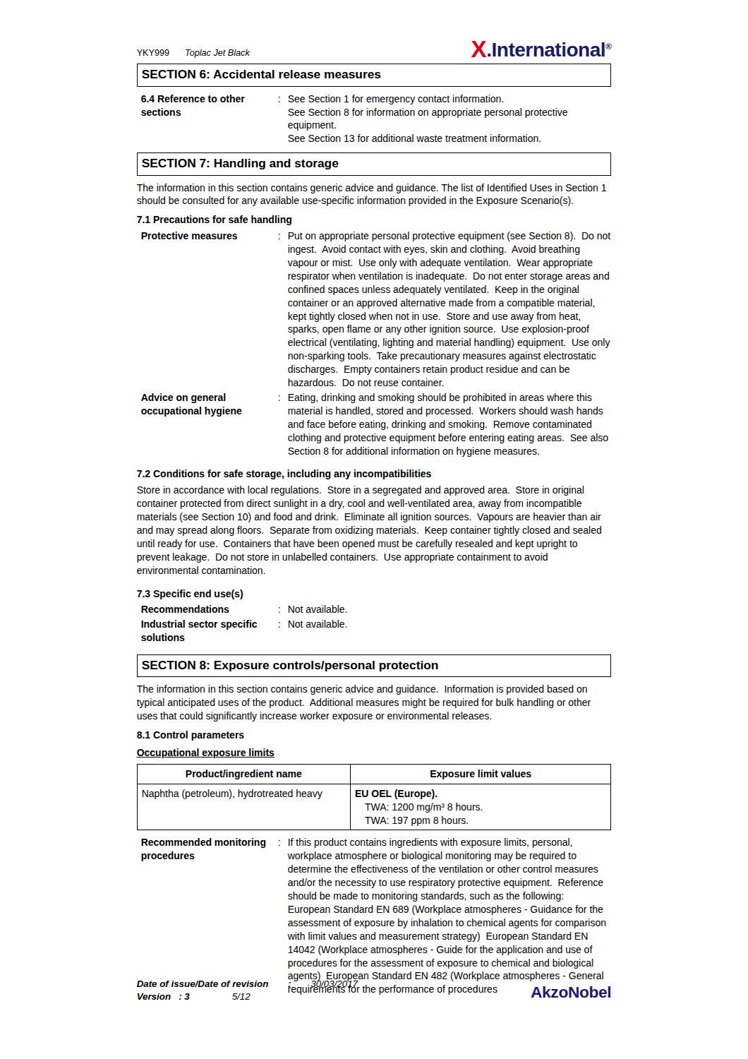YKY999 Toplac Jet Black
X.International®
SECTION 6: Accidental release measures
6.4 Reference to other sections
:
See Section 1 for emergency contact information.
See Section 8 for information on appropriate personal protective equipment.
See Section 13 for additional waste treatment information.
SECTION 7: Handling and storage
The information in this section contains generic advice and guidance. The list of Identified Uses in Section 1 should be consulted for any available use-specific information provided in the Exposure Scenario(s).
7.1 Precautions for safe handling
Protective measures
:
Put on appropriate personal protective equipment (see Section 8). Do not ingest. Avoid contact with eyes, skin and clothing. Avoid breathing vapour or mist. Use only with adequate ventilation. Wear appropriate respirator when ventilation is inadequate. Do not enter storage areas and confined spaces unless adequately ventilated. Keep in the original container or an approved alternative made from a compatible material, kept tightly closed when not in use. Store and use away from heat, sparks, open flame or any other ignition source. Use explosion-proof electrical (ventilating, lighting and material handling) equipment. Use only non-sparking tools. Take precautionary measures against electrostatic discharges. Empty containers retain product residue and can be hazardous. Do not reuse container.
Advice on general occupational hygiene
:
Eating, drinking and smoking should be prohibited in areas where this material is handled, stored and processed. Workers should wash hands and face before eating, drinking and smoking. Remove contaminated clothing and protective equipment before entering eating areas. See also Section 8 for additional information on hygiene measures.
7.2 Conditions for safe storage, including any incompatibilities
Store in accordance with local regulations. Store in a segregated and approved area. Store in original container protected from direct sunlight in a dry, cool and well-ventilated area, away from incompatible materials (see Section 10) and food and drink. Eliminate all ignition sources. Vapours are heavier than air and may spread along floors. Separate from oxidizing materials. Keep container tightly closed and sealed until ready for use. Containers that have been opened must be carefully resealed and kept upright to prevent leakage. Do not store in unlabelled containers. Use appropriate containment to avoid environmental contamination.
7.3 Specific end use(s)
Recommendations
:
Not available.
Industrial sector specific solutions
:
Not available.
SECTION 8: Exposure controls/personal protection
The information in this section contains generic advice and guidance. Information is provided based on typical anticipated uses of the product. Additional measures might be required for bulk handling or other uses that could significantly increase worker exposure or environmental releases.
8.1 Control parameters
Occupational exposure limits
| Product/ingredient name | Exposure limit values |
| --- | --- |
| Naphtha (petroleum), hydrotreated heavy | EU OEL (Europe). TWA: 1200 mg/m³ 8 hours. TWA: 197 ppm 8 hours. |
Recommended monitoring procedures
:
If this product contains ingredients with exposure limits, personal, workplace atmosphere or biological monitoring may be required to determine the effectiveness of the ventilation or other control measures and/or the necessity to use respiratory protective equipment. Reference should be made to monitoring standards, such as the following: European Standard EN 689 (Workplace atmospheres - Guidance for the assessment of exposure by inhalation to chemical agents for comparison with limit values and measurement strategy) European Standard EN 14042 (Workplace atmospheres - Guide for the application and use of procedures for the assessment of exposure to chemical and biological agents) European Standard EN 482 (Workplace atmospheres - General requirements for the performance of procedures
Date of issue/Date of revision: 30/03/2017
Version : 35/12
AkzoNobel